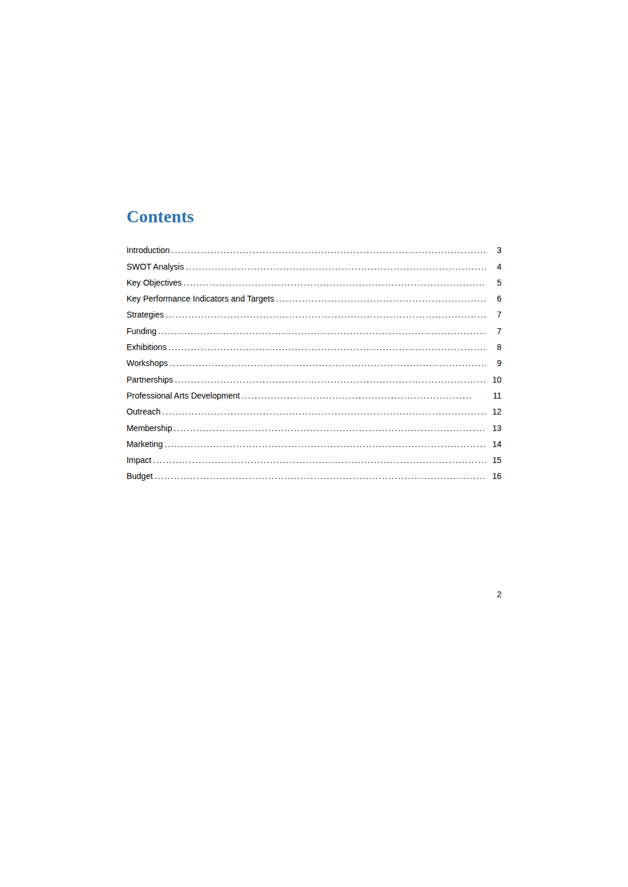Contents
Introduction ........................................................................................................................... 3
SWOT Analysis ..................................................................................................................... 4
Key Objectives ....................................................................................................................... 5
Key Performance Indicators and Targets ............................................................................. 6
Strategies .............................................................................................................................. 7
Funding ................................................................................................................. 7
Exhibitions ........................................................................................................... 8
Workshops .......................................................................................................... 9
Partnerships ..................................................................................................... 10
Professional Arts Development ....................................................................... 11
Outreach .......................................................................................................... 12
Membership ..................................................................................................... 13
Marketing ......................................................................................................... 14
Impact .............................................................................................................. 15
Budget ................................................................................................................................. 16
2